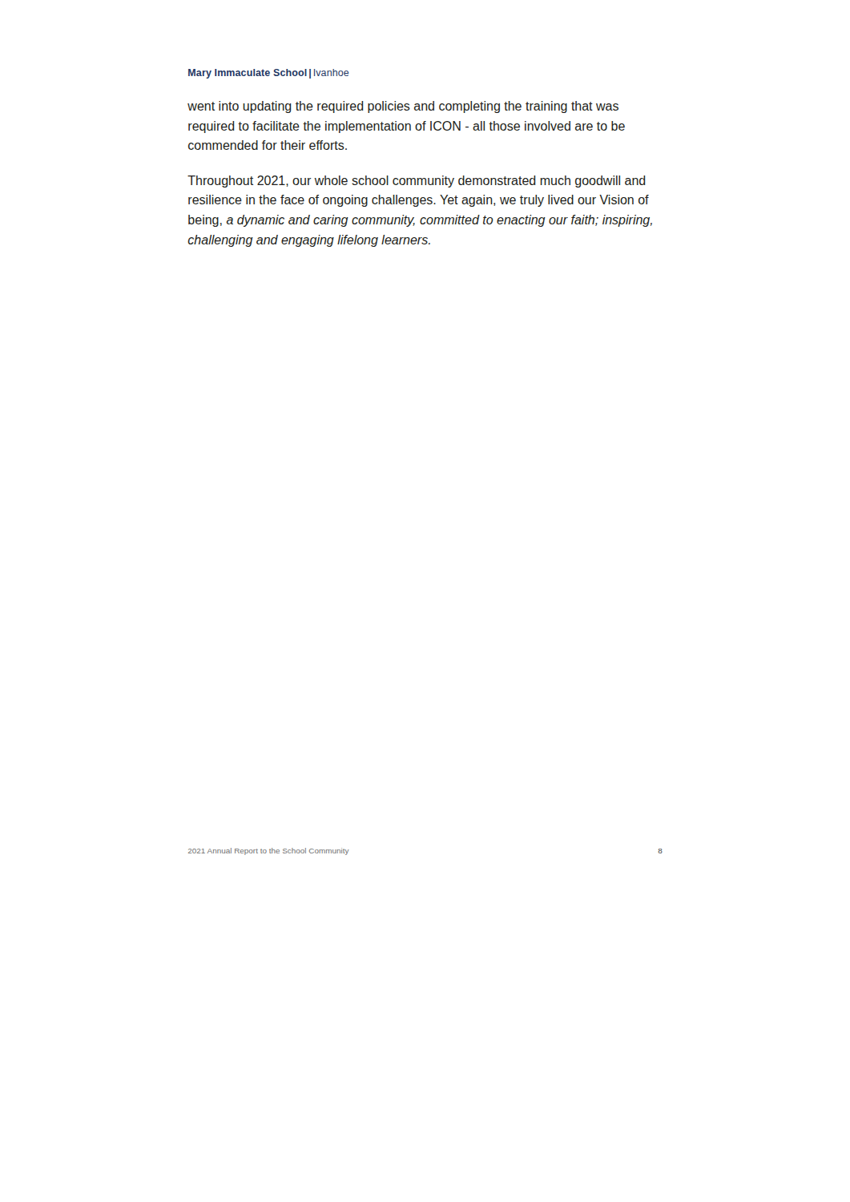Mary Immaculate School|Ivanhoe
went into updating the required policies and completing the training that was required to facilitate the implementation of ICON - all those involved are to be commended for their efforts.
Throughout 2021, our whole school community demonstrated much goodwill and resilience in the face of ongoing challenges. Yet again, we truly lived our Vision of being, a dynamic and caring community, committed to enacting our faith; inspiring, challenging and engaging lifelong learners.
2021 Annual Report to the School Community 8